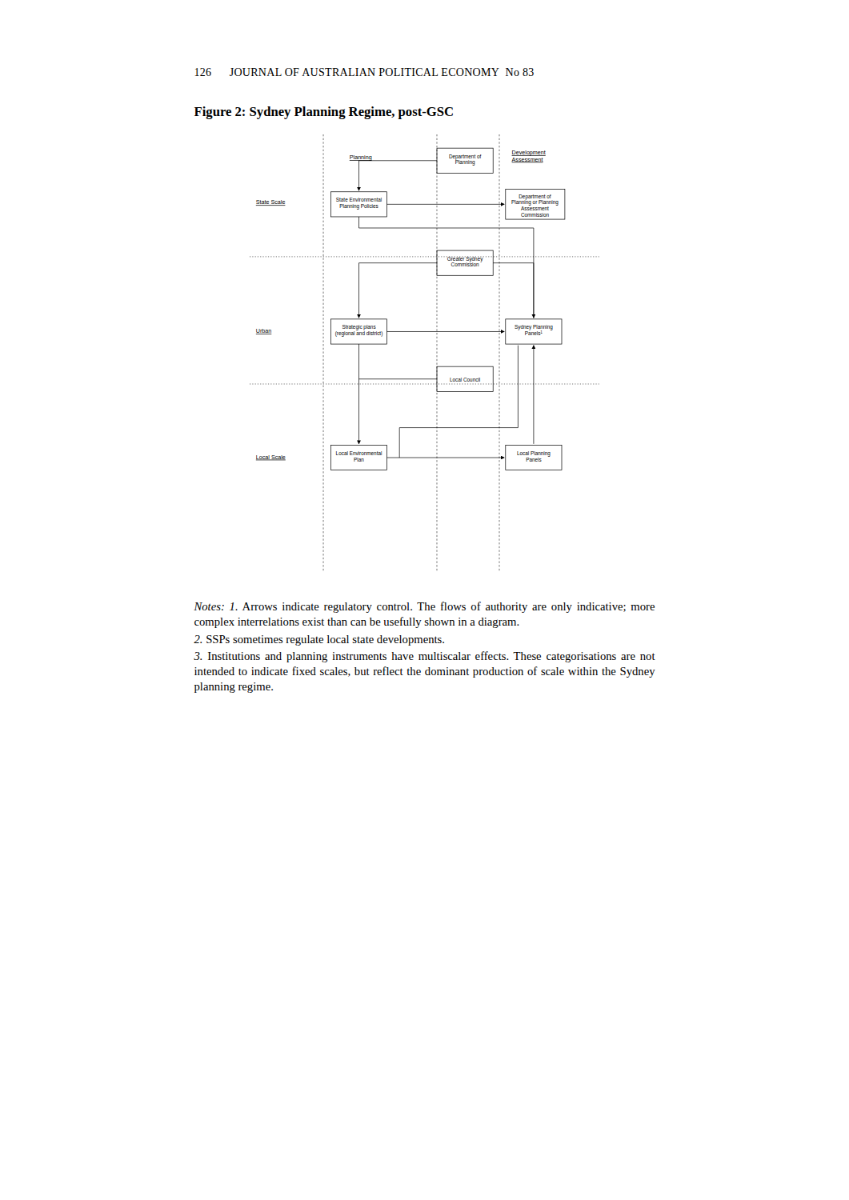126 JOURNAL OF AUSTRALIAN POLITICAL ECONOMY No 83
Figure 2: Sydney Planning Regime, post-GSC
Planning Development Assessment State Scale Urban Local Scale Department of Planning State Environmental Planning Policies Department of Planning or Planning Assessment Commission Greater Sydney Commission Strategic plans (regional and district) Sydney Planning Panels1 Local Council Local Environmental Plan Local Planning Panels
Notes: 1. Arrows indicate regulatory control. The flows of authority are only indicative; more complex interrelations exist than can be usefully shown in a diagram.
2. SSPs sometimes regulate local state developments.
3. Institutions and planning instruments have multiscalar effects. These categorisations are not intended to indicate fixed scales, but reflect the dominant production of scale within the Sydney planning regime.